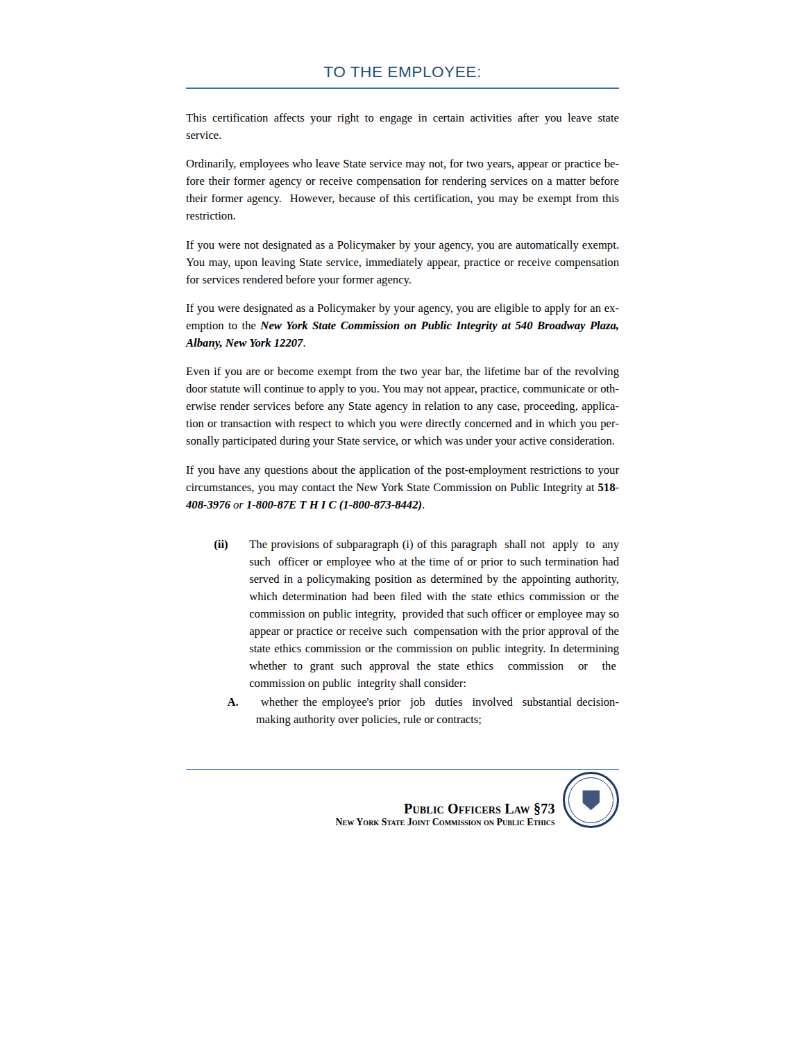TO THE EMPLOYEE:
This certification affects your right to engage in certain activities after you leave state service.
Ordinarily, employees who leave State service may not, for two years, appear or practice before their former agency or receive compensation for rendering services on a matter before their former agency. However, because of this certification, you may be exempt from this restriction.
If you were not designated as a Policymaker by your agency, you are automatically exempt. You may, upon leaving State service, immediately appear, practice or receive compensation for services rendered before your former agency.
If you were designated as a Policymaker by your agency, you are eligible to apply for an exemption to the New York State Commission on Public Integrity at 540 Broadway Plaza, Albany, New York 12207.
Even if you are or become exempt from the two year bar, the lifetime bar of the revolving door statute will continue to apply to you. You may not appear, practice, communicate or otherwise render services before any State agency in relation to any case, proceeding, application or transaction with respect to which you were directly concerned and in which you personally participated during your State service, or which was under your active consideration.
If you have any questions about the application of the post-employment restrictions to your circumstances, you may contact the New York State Commission on Public Integrity at 518-408-3976 or 1-800-87E T H I C (1-800-873-8442).
(ii) The provisions of subparagraph (i) of this paragraph shall not apply to any such officer or employee who at the time of or prior to such termination had served in a policymaking position as determined by the appointing authority, which determination had been filed with the state ethics commission or the commission on public integrity, provided that such officer or employee may so appear or practice or receive such compensation with the prior approval of the state ethics commission or the commission on public integrity. In determining whether to grant such approval the state ethics commission or the commission on public integrity shall consider:
A. whether the employee's prior job duties involved substantial decision-making authority over policies, rule or contracts;
Public Officers Law §73
New York State Joint Commission on Public Ethics